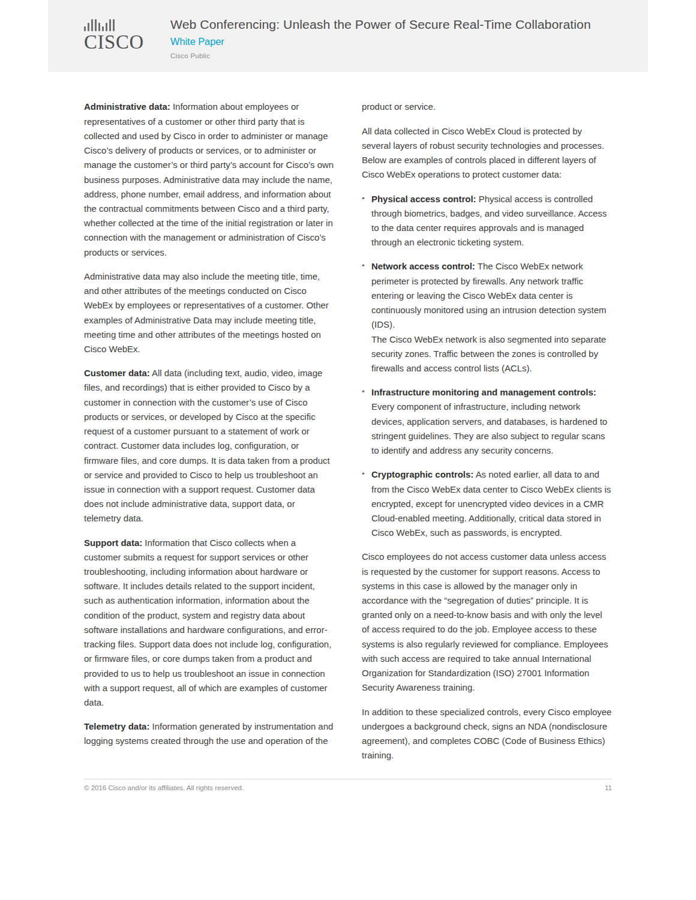CISCO
Web Conferencing: Unleash the Power of Secure Real-Time Collaboration
White Paper
Cisco Public
Administrative data: Information about employees or representatives of a customer or other third party that is collected and used by Cisco in order to administer or manage Cisco’s delivery of products or services, or to administer or manage the customer’s or third party’s account for Cisco’s own business purposes. Administrative data may include the name, address, phone number, email address, and information about the contractual commitments between Cisco and a third party, whether collected at the time of the initial registration or later in connection with the management or administration of Cisco’s products or services.
Administrative data may also include the meeting title, time, and other attributes of the meetings conducted on Cisco WebEx by employees or representatives of a customer. Other examples of Administrative Data may include meeting title, meeting time and other attributes of the meetings hosted on Cisco WebEx.
Customer data: All data (including text, audio, video, image files, and recordings) that is either provided to Cisco by a customer in connection with the customer’s use of Cisco products or services, or developed by Cisco at the specific request of a customer pursuant to a statement of work or contract. Customer data includes log, configuration, or firmware files, and core dumps. It is data taken from a product or service and provided to Cisco to help us troubleshoot an issue in connection with a support request. Customer data does not include administrative data, support data, or telemetry data.
Support data: Information that Cisco collects when a customer submits a request for support services or other troubleshooting, including information about hardware or software. It includes details related to the support incident, such as authentication information, information about the condition of the product, system and registry data about software installations and hardware configurations, and error-tracking files. Support data does not include log, configuration, or firmware files, or core dumps taken from a product and provided to us to help us troubleshoot an issue in connection with a support request, all of which are examples of customer data.
Telemetry data: Information generated by instrumentation and logging systems created through the use and operation of the product or service.
All data collected in Cisco WebEx Cloud is protected by several layers of robust security technologies and processes. Below are examples of controls placed in different layers of Cisco WebEx operations to protect customer data:
Physical access control: Physical access is controlled through biometrics, badges, and video surveillance. Access to the data center requires approvals and is managed through an electronic ticketing system.
Network access control: The Cisco WebEx network perimeter is protected by firewalls. Any network traffic entering or leaving the Cisco WebEx data center is continuously monitored using an intrusion detection system (IDS).The Cisco WebEx network is also segmented into separate security zones. Traffic between the zones is controlled by firewalls and access control lists (ACLs).
Infrastructure monitoring and management controls: Every component of infrastructure, including network devices, application servers, and databases, is hardened to stringent guidelines. They are also subject to regular scans to identify and address any security concerns.
Cryptographic controls: As noted earlier, all data to and from the Cisco WebEx data center to Cisco WebEx clients is encrypted, except for unencrypted video devices in a CMR Cloud-enabled meeting. Additionally, critical data stored in Cisco WebEx, such as passwords, is encrypted.
Cisco employees do not access customer data unless access is requested by the customer for support reasons. Access to systems in this case is allowed by the manager only in accordance with the “segregation of duties” principle. It is granted only on a need-to-know basis and with only the level of access required to do the job. Employee access to these systems is also regularly reviewed for compliance. Employees with such access are required to take annual International Organization for Standardization (ISO) 27001 Information Security Awareness training.
In addition to these specialized controls, every Cisco employee undergoes a background check, signs an NDA (nondisclosure agreement), and completes COBC (Code of Business Ethics) training.
© 2016 Cisco and/or its affiliates. All rights reserved. 11